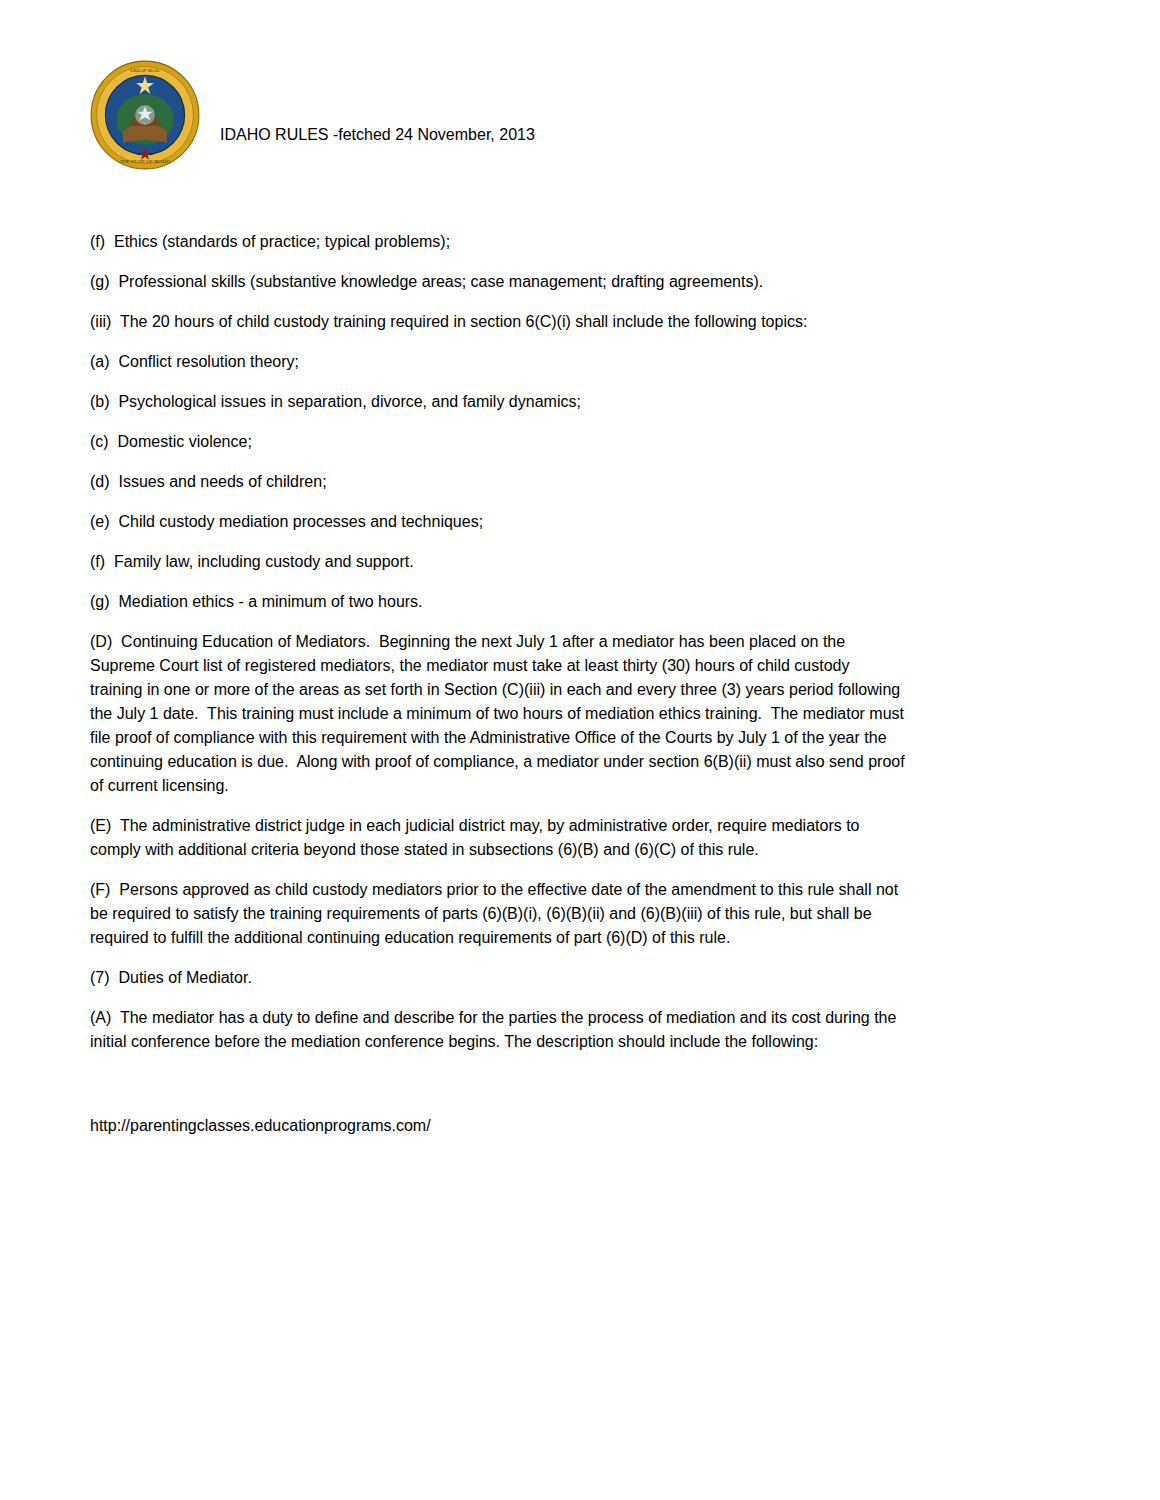GREAT SEAL THE STATE OF IDAHO
IDAHO RULES -fetched 24 November, 2013
(f) Ethics (standards of practice; typical problems);
(g) Professional skills (substantive knowledge areas; case management; drafting agreements).
(iii) The 20 hours of child custody training required in section 6(C)(i) shall include the following topics:
(a) Conflict resolution theory;
(b) Psychological issues in separation, divorce, and family dynamics;
(c) Domestic violence;
(d) Issues and needs of children;
(e) Child custody mediation processes and techniques;
(f) Family law, including custody and support.
(g) Mediation ethics - a minimum of two hours.
(D) Continuing Education of Mediators. Beginning the next July 1 after a mediator has been placed on the Supreme Court list of registered mediators, the mediator must take at least thirty (30) hours of child custody training in one or more of the areas as set forth in Section (C)(iii) in each and every three (3) years period following the July 1 date. This training must include a minimum of two hours of mediation ethics training. The mediator must file proof of compliance with this requirement with the Administrative Office of the Courts by July 1 of the year the continuing education is due. Along with proof of compliance, a mediator under section 6(B)(ii) must also send proof of current licensing.
(E) The administrative district judge in each judicial district may, by administrative order, require mediators to comply with additional criteria beyond those stated in subsections (6)(B) and (6)(C) of this rule.
(F) Persons approved as child custody mediators prior to the effective date of the amendment to this rule shall not be required to satisfy the training requirements of parts (6)(B)(i), (6)(B)(ii) and (6)(B)(iii) of this rule, but shall be required to fulfill the additional continuing education requirements of part (6)(D) of this rule.
(7) Duties of Mediator.
(A) The mediator has a duty to define and describe for the parties the process of mediation and its cost during the initial conference before the mediation conference begins. The description should include the following:
http://parentingclasses.educationprograms.com/